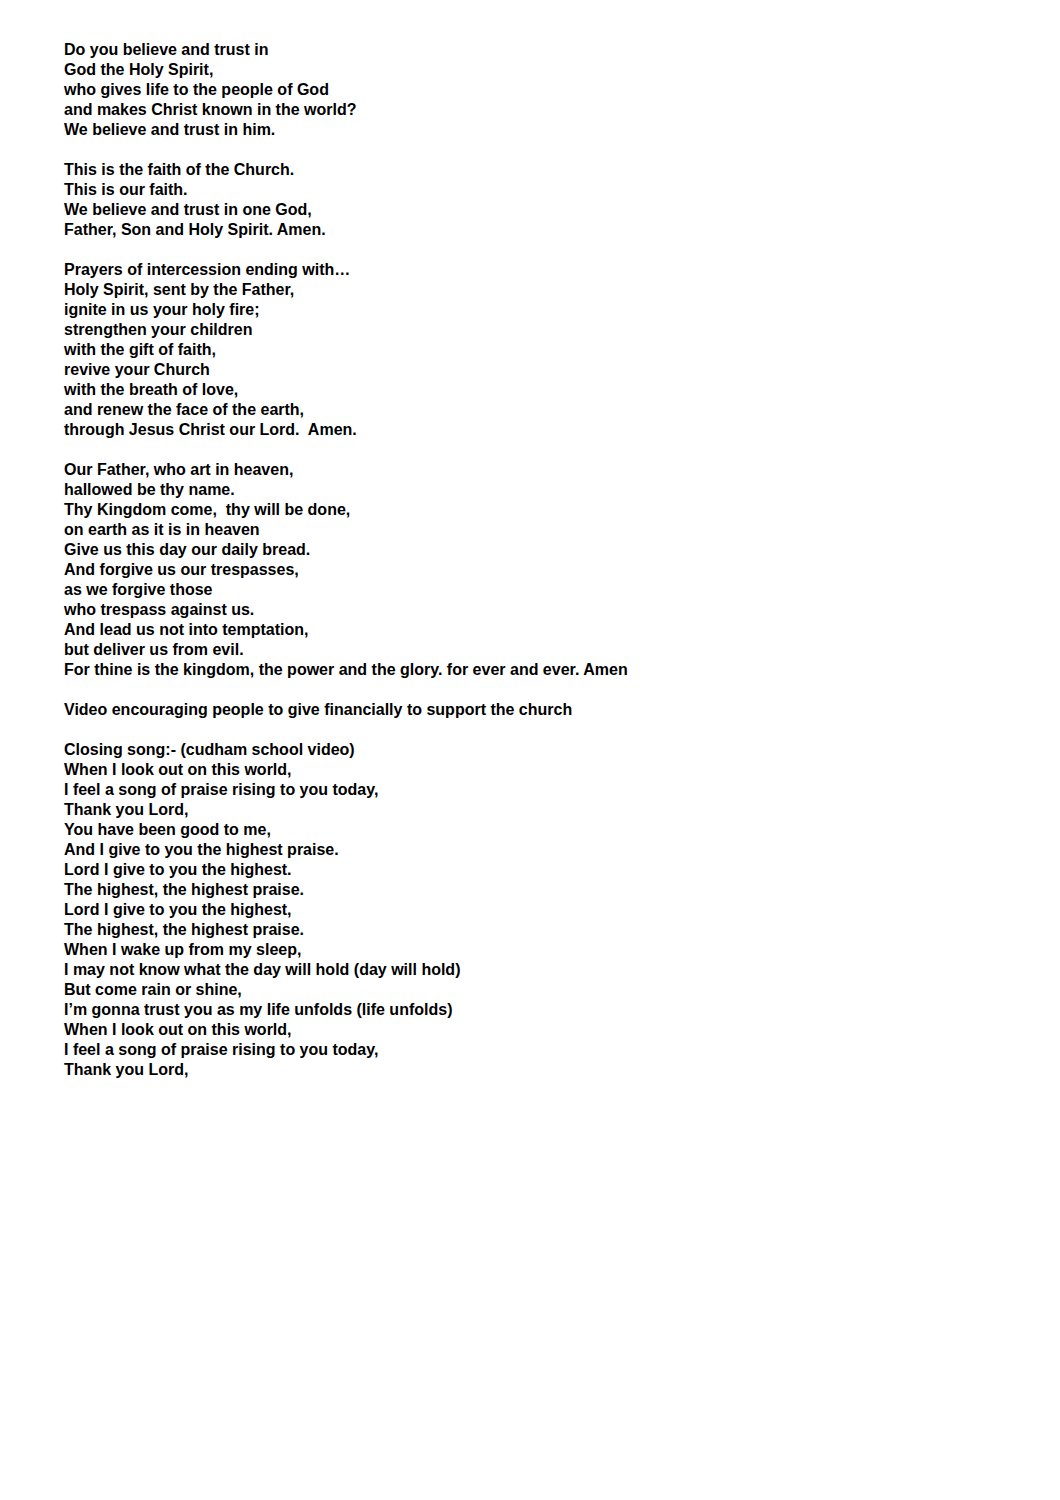Do you believe and trust in
God the Holy Spirit,
who gives life to the people of God
and makes Christ known in the world?
We believe and trust in him.
This is the faith of the Church.
This is our faith.
We believe and trust in one God,
Father, Son and Holy Spirit. Amen.
Prayers of intercession ending with…
Holy Spirit, sent by the Father,
ignite in us your holy fire;
strengthen your children
with the gift of faith,
revive your Church
with the breath of love,
and renew the face of the earth,
through Jesus Christ our Lord. Amen.
Our Father, who art in heaven,
hallowed be thy name.
Thy Kingdom come, thy will be done,
on earth as it is in heaven
Give us this day our daily bread.
And forgive us our trespasses,
as we forgive those
who trespass against us.
And lead us not into temptation,
but deliver us from evil.
For thine is the kingdom, the power and the glory. for ever and ever. Amen
Video encouraging people to give financially to support the church
Closing song:- (cudham school video)
When I look out on this world,
I feel a song of praise rising to you today,
Thank you Lord,
You have been good to me,
And I give to you the highest praise.
Lord I give to you the highest.
The highest, the highest praise.
Lord I give to you the highest,
The highest, the highest praise.
When I wake up from my sleep,
I may not know what the day will hold (day will hold)
But come rain or shine,
I’m gonna trust you as my life unfolds (life unfolds)
When I look out on this world,
I feel a song of praise rising to you today,
Thank you Lord,